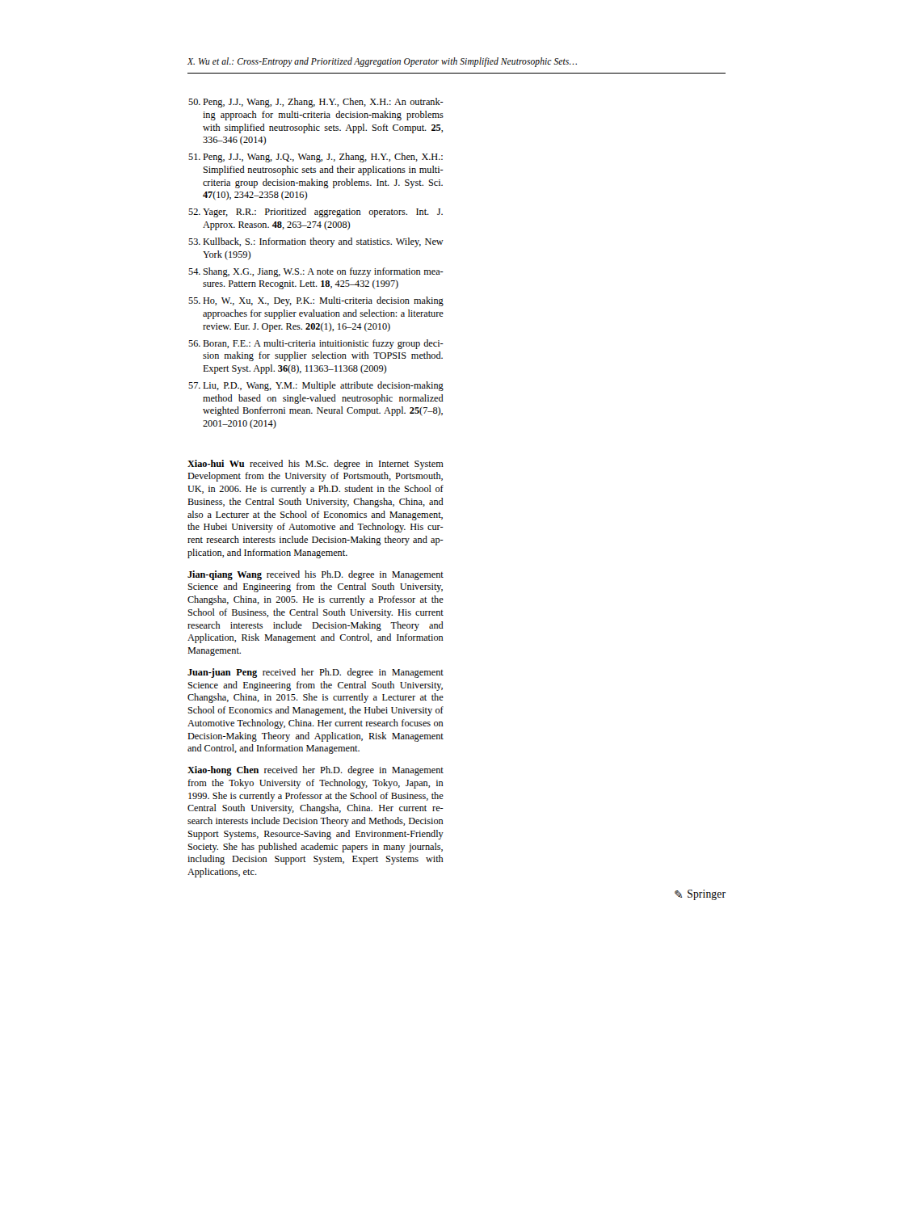X. Wu et al.: Cross-Entropy and Prioritized Aggregation Operator with Simplified Neutrosophic Sets…
Peng, J.J., Wang, J., Zhang, H.Y., Chen, X.H.: An outranking approach for multi-criteria decision-making problems with simplified neutrosophic sets. Appl. Soft Comput. 25, 336–346 (2014)
Peng, J.J., Wang, J.Q., Wang, J., Zhang, H.Y., Chen, X.H.: Simplified neutrosophic sets and their applications in multi-criteria group decision-making problems. Int. J. Syst. Sci. 47(10), 2342–2358 (2016)
Yager, R.R.: Prioritized aggregation operators. Int. J. Approx. Reason. 48, 263–274 (2008)
Kullback, S.: Information theory and statistics. Wiley, New York (1959)
Shang, X.G., Jiang, W.S.: A note on fuzzy information measures. Pattern Recognit. Lett. 18, 425–432 (1997)
Ho, W., Xu, X., Dey, P.K.: Multi-criteria decision making approaches for supplier evaluation and selection: a literature review. Eur. J. Oper. Res. 202(1), 16–24 (2010)
Boran, F.E.: A multi-criteria intuitionistic fuzzy group decision making for supplier selection with TOPSIS method. Expert Syst. Appl. 36(8), 11363–11368 (2009)
Liu, P.D., Wang, Y.M.: Multiple attribute decision-making method based on single-valued neutrosophic normalized weighted Bonferroni mean. Neural Comput. Appl. 25(7–8), 2001–2010 (2014)
Xiao-hui Wu received his M.Sc. degree in Internet System Development from the University of Portsmouth, Portsmouth, UK, in 2006. He is currently a Ph.D. student in the School of Business, the Central South University, Changsha, China, and also a Lecturer at the School of Economics and Management, the Hubei University of Automotive and Technology. His current research interests include Decision-Making theory and application, and Information Management.
Jian-qiang Wang received his Ph.D. degree in Management Science and Engineering from the Central South University, Changsha, China, in 2005. He is currently a Professor at the School of Business, the Central South University. His current research interests include Decision-Making Theory and Application, Risk Management and Control, and Information Management.
Juan-juan Peng received her Ph.D. degree in Management Science and Engineering from the Central South University, Changsha, China, in 2015. She is currently a Lecturer at the School of Economics and Management, the Hubei University of Automotive Technology, China. Her current research focuses on Decision-Making Theory and Application, Risk Management and Control, and Information Management.
Xiao-hong Chen received her Ph.D. degree in Management from the Tokyo University of Technology, Tokyo, Japan, in 1999. She is currently a Professor at the School of Business, the Central South University, Changsha, China. Her current research interests include Decision Theory and Methods, Decision Support Systems, Resource-Saving and Environment-Friendly Society. She has published academic papers in many journals, including Decision Support System, Expert Systems with Applications, etc.
✎ Springer